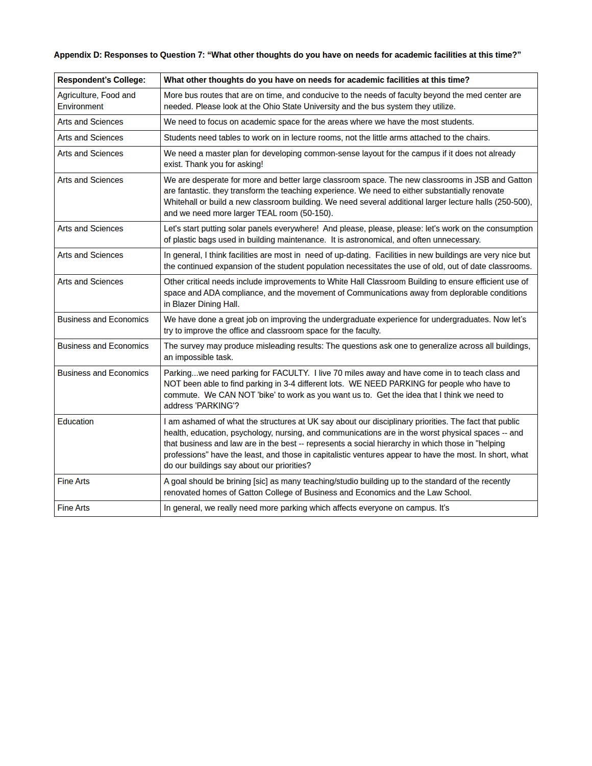Appendix D: Responses to Question 7: “What other thoughts do you have on needs for academic facilities at this time?”
| Respondent’s College: | What other thoughts do you have on needs for academic facilities at this time? |
| --- | --- |
| Agriculture, Food and Environment | More bus routes that are on time, and conducive to the needs of faculty beyond the med center are needed. Please look at the Ohio State University and the bus system they utilize. |
| Arts and Sciences | We need to focus on academic space for the areas where we have the most students. |
| Arts and Sciences | Students need tables to work on in lecture rooms, not the little arms attached to the chairs. |
| Arts and Sciences | We need a master plan for developing common-sense layout for the campus if it does not already exist. Thank you for asking! |
| Arts and Sciences | We are desperate for more and better large classroom space. The new classrooms in JSB and Gatton are fantastic. they transform the teaching experience. We need to either substantially renovate Whitehall or build a new classroom building. We need several additional larger lecture halls (250-500), and we need more larger TEAL room (50-150). |
| Arts and Sciences | Let's start putting solar panels everywhere! And please, please, please: let's work on the consumption of plastic bags used in building maintenance. It is astronomical, and often unnecessary. |
| Arts and Sciences | In general, I think facilities are most in need of up-dating. Facilities in new buildings are very nice but the continued expansion of the student population necessitates the use of old, out of date classrooms. |
| Arts and Sciences | Other critical needs include improvements to White Hall Classroom Building to ensure efficient use of space and ADA compliance, and the movement of Communications away from deplorable conditions in Blazer Dining Hall. |
| Business and Economics | We have done a great job on improving the undergraduate experience for undergraduates. Now let’s try to improve the office and classroom space for the faculty. |
| Business and Economics | The survey may produce misleading results: The questions ask one to generalize across all buildings, an impossible task. |
| Business and Economics | Parking...we need parking for FACULTY. I live 70 miles away and have come in to teach class and NOT been able to find parking in 3-4 different lots. WE NEED PARKING for people who have to commute. We CAN NOT 'bike' to work as you want us to. Get the idea that I think we need to address 'PARKING'? |
| Education | I am ashamed of what the structures at UK say about our disciplinary priorities. The fact that public health, education, psychology, nursing, and communications are in the worst physical spaces -- and that business and law are in the best -- represents a social hierarchy in which those in "helping professions" have the least, and those in capitalistic ventures appear to have the most. In short, what do our buildings say about our priorities? |
| Fine Arts | A goal should be brining [sic] as many teaching/studio building up to the standard of the recently renovated homes of Gatton College of Business and Economics and the Law School. |
| Fine Arts | In general, we really need more parking which affects everyone on campus. It's |